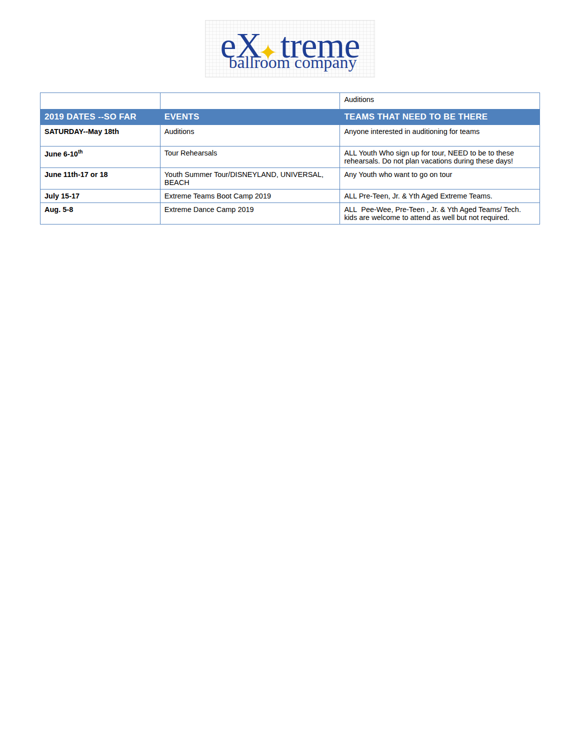eX✦treme
ballroom company
| | | Auditions |
| 2019 DATES --SO FAR | EVENTS | TEAMS THAT NEED TO BE THERE |
| SATURDAY--May 18th | Auditions | Anyone interested in auditioning for teams |
| June 6-10 th | Tour Rehearsals | ALL Youth Who sign up for tour, NEED to be to these rehearsals. Do not plan vacations during these days! |
| June 11th-17 or 18 | Youth Summer Tour/DISNEYLAND, UNIVERSAL, BEACH | Any Youth who want to go on tour |
| July 15-17 | Extreme Teams Boot Camp 2019 | ALL Pre-Teen, Jr. & Yth Aged Extreme Teams. |
| Aug. 5-8 | Extreme Dance Camp 2019 | ALL Pee-Wee, Pre-Teen , Jr. & Yth Aged Teams/ Tech. kids are welcome to attend as well but not required. |